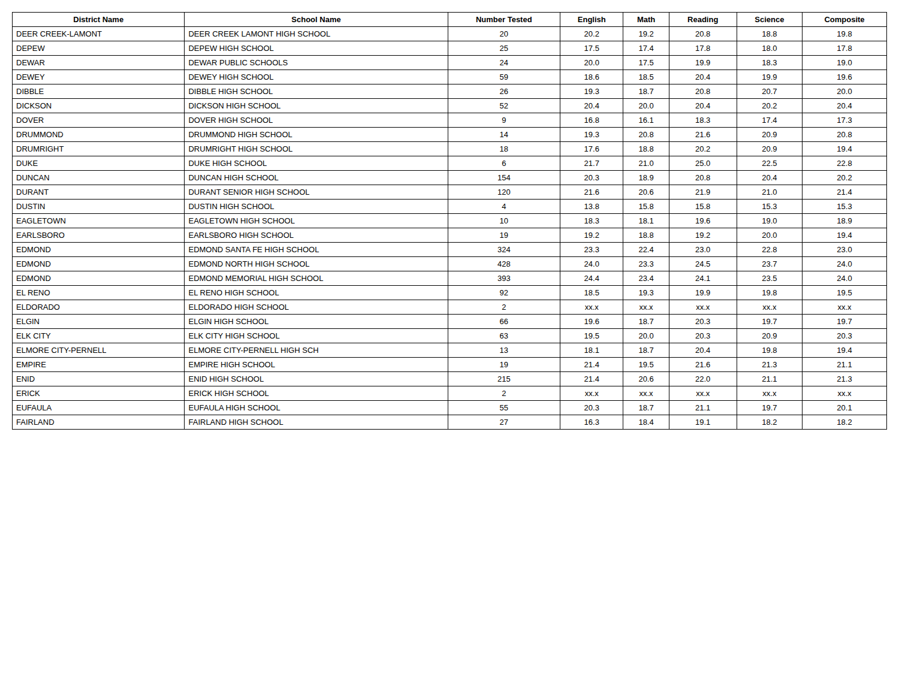District and school average ACT scores by subject
| District Name | School Name | Number Tested | English | Math | Reading | Science | Composite |
| --- | --- | --- | --- | --- | --- | --- | --- |
| DEER CREEK-LAMONT | DEER CREEK LAMONT HIGH SCHOOL | 20 | 20.2 | 19.2 | 20.8 | 18.8 | 19.8 |
| DEPEW | DEPEW HIGH SCHOOL | 25 | 17.5 | 17.4 | 17.8 | 18.0 | 17.8 |
| DEWAR | DEWAR PUBLIC SCHOOLS | 24 | 20.0 | 17.5 | 19.9 | 18.3 | 19.0 |
| DEWEY | DEWEY HIGH SCHOOL | 59 | 18.6 | 18.5 | 20.4 | 19.9 | 19.6 |
| DIBBLE | DIBBLE HIGH SCHOOL | 26 | 19.3 | 18.7 | 20.8 | 20.7 | 20.0 |
| DICKSON | DICKSON HIGH SCHOOL | 52 | 20.4 | 20.0 | 20.4 | 20.2 | 20.4 |
| DOVER | DOVER HIGH SCHOOL | 9 | 16.8 | 16.1 | 18.3 | 17.4 | 17.3 |
| DRUMMOND | DRUMMOND HIGH SCHOOL | 14 | 19.3 | 20.8 | 21.6 | 20.9 | 20.8 |
| DRUMRIGHT | DRUMRIGHT HIGH SCHOOL | 18 | 17.6 | 18.8 | 20.2 | 20.9 | 19.4 |
| DUKE | DUKE HIGH SCHOOL | 6 | 21.7 | 21.0 | 25.0 | 22.5 | 22.8 |
| DUNCAN | DUNCAN HIGH SCHOOL | 154 | 20.3 | 18.9 | 20.8 | 20.4 | 20.2 |
| DURANT | DURANT SENIOR HIGH SCHOOL | 120 | 21.6 | 20.6 | 21.9 | 21.0 | 21.4 |
| DUSTIN | DUSTIN HIGH SCHOOL | 4 | 13.8 | 15.8 | 15.8 | 15.3 | 15.3 |
| EAGLETOWN | EAGLETOWN HIGH SCHOOL | 10 | 18.3 | 18.1 | 19.6 | 19.0 | 18.9 |
| EARLSBORO | EARLSBORO HIGH SCHOOL | 19 | 19.2 | 18.8 | 19.2 | 20.0 | 19.4 |
| EDMOND | EDMOND SANTA FE HIGH SCHOOL | 324 | 23.3 | 22.4 | 23.0 | 22.8 | 23.0 |
| EDMOND | EDMOND NORTH HIGH SCHOOL | 428 | 24.0 | 23.3 | 24.5 | 23.7 | 24.0 |
| EDMOND | EDMOND MEMORIAL HIGH SCHOOL | 393 | 24.4 | 23.4 | 24.1 | 23.5 | 24.0 |
| EL RENO | EL RENO HIGH SCHOOL | 92 | 18.5 | 19.3 | 19.9 | 19.8 | 19.5 |
| ELDORADO | ELDORADO HIGH SCHOOL | 2 | xx.x | xx.x | xx.x | xx.x | xx.x |
| ELGIN | ELGIN HIGH SCHOOL | 66 | 19.6 | 18.7 | 20.3 | 19.7 | 19.7 |
| ELK CITY | ELK CITY HIGH SCHOOL | 63 | 19.5 | 20.0 | 20.3 | 20.9 | 20.3 |
| ELMORE CITY-PERNELL | ELMORE CITY-PERNELL HIGH SCH | 13 | 18.1 | 18.7 | 20.4 | 19.8 | 19.4 |
| EMPIRE | EMPIRE HIGH SCHOOL | 19 | 21.4 | 19.5 | 21.6 | 21.3 | 21.1 |
| ENID | ENID HIGH SCHOOL | 215 | 21.4 | 20.6 | 22.0 | 21.1 | 21.3 |
| ERICK | ERICK HIGH SCHOOL | 2 | xx.x | xx.x | xx.x | xx.x | xx.x |
| EUFAULA | EUFAULA HIGH SCHOOL | 55 | 20.3 | 18.7 | 21.1 | 19.7 | 20.1 |
| FAIRLAND | FAIRLAND HIGH SCHOOL | 27 | 16.3 | 18.4 | 19.1 | 18.2 | 18.2 |